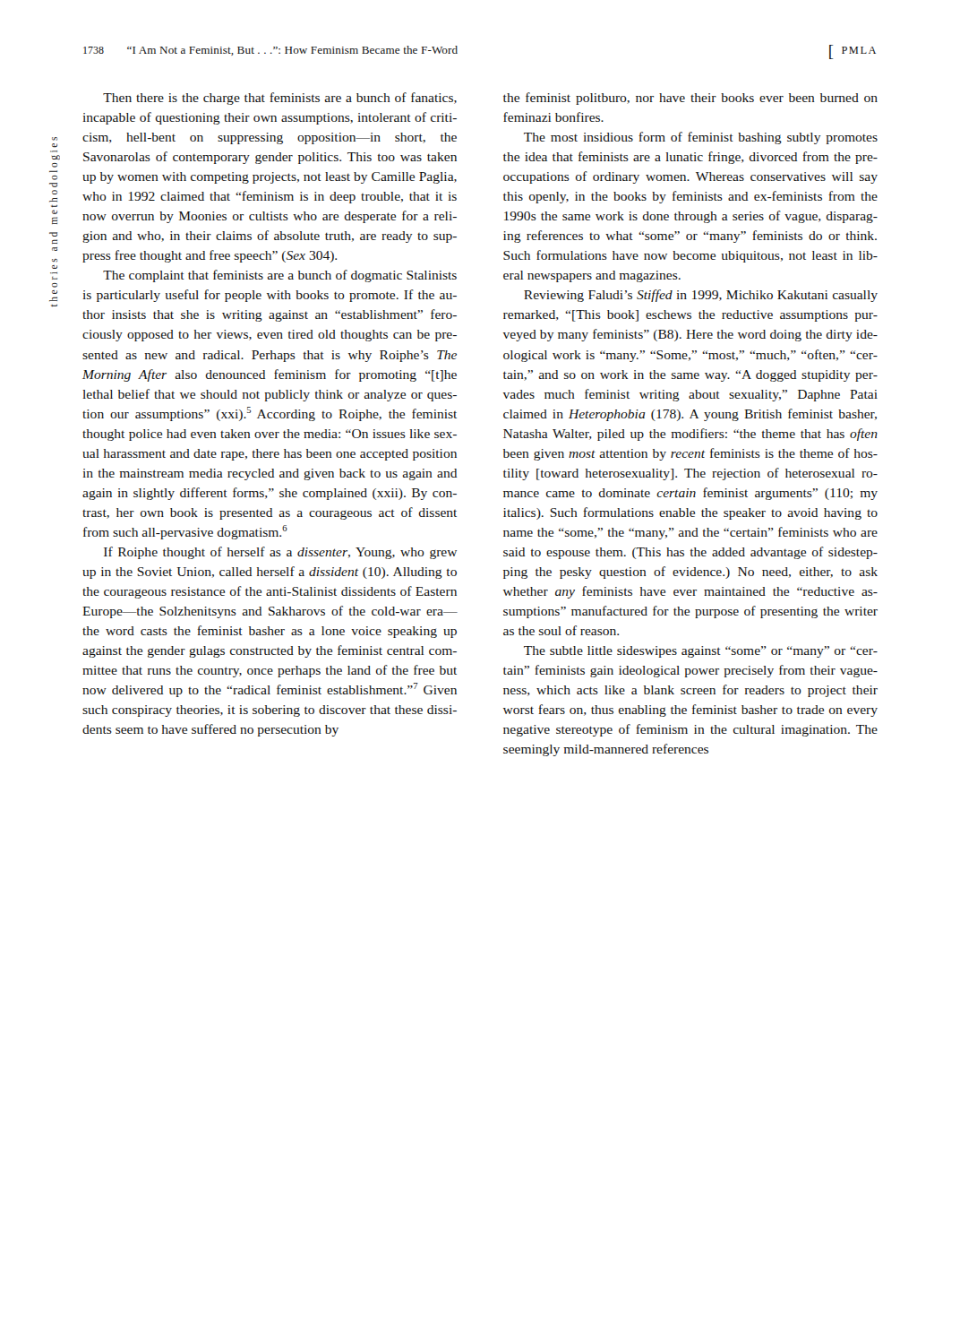1738 “I Am Not a Feminist, But . . .”: How Feminism Became the F-Word [PMLA
theories and methodologies
Then there is the charge that feminists are a bunch of fanatics, incapable of questioning their own assumptions, intolerant of criticism, hell-bent on suppressing opposition—in short, the Savonarolas of contemporary gender politics. This too was taken up by women with competing projects, not least by Camille Paglia, who in 1992 claimed that “feminism is in deep trouble, that it is now overrun by Moonies or cultists who are desperate for a religion and who, in their claims of absolute truth, are ready to suppress free thought and free speech” (Sex 304).
The complaint that feminists are a bunch of dogmatic Stalinists is particularly useful for people with books to promote. If the author insists that she is writing against an “establishment” ferociously opposed to her views, even tired old thoughts can be presented as new and radical. Perhaps that is why Roiphe’s The Morning After also denounced feminism for promoting “[t]he lethal belief that we should not publicly think or analyze or question our assumptions” (xxi).5 According to Roiphe, the feminist thought police had even taken over the media: “On issues like sexual harassment and date rape, there has been one accepted position in the mainstream media recycled and given back to us again and again in slightly different forms,” she complained (xxii). By contrast, her own book is presented as a courageous act of dissent from such all-pervasive dogmatism.6
If Roiphe thought of herself as a dissenter, Young, who grew up in the Soviet Union, called herself a dissident (10). Alluding to the courageous resistance of the anti-Stalinist dissidents of Eastern Europe—the Solzhenitsyns and Sakharovs of the cold-war era—the word casts the feminist basher as a lone voice speaking up against the gender gulags constructed by the feminist central committee that runs the country, once perhaps the land of the free but now delivered up to the “radical feminist establishment.”7 Given such conspiracy theories, it is sobering to discover that these dissidents seem to have suffered no persecution by
the feminist politburo, nor have their books ever been burned on feminazi bonfires.
The most insidious form of feminist bashing subtly promotes the idea that feminists are a lunatic fringe, divorced from the preoccupations of ordinary women. Whereas conservatives will say this openly, in the books by feminists and ex-feminists from the 1990s the same work is done through a series of vague, disparaging references to what “some” or “many” feminists do or think. Such formulations have now become ubiquitous, not least in liberal newspapers and magazines.
Reviewing Faludi’s Stiffed in 1999, Michiko Kakutani casually remarked, “[This book] eschews the reductive assumptions purveyed by many feminists” (B8). Here the word doing the dirty ideological work is “many.” “Some,” “most,” “much,” “often,” “certain,” and so on work in the same way. “A dogged stupidity pervades much feminist writing about sexuality,” Daphne Patai claimed in Heterophobia (178). A young British feminist basher, Natasha Walter, piled up the modifiers: “the theme that has often been given most attention by recent feminists is the theme of hostility [toward heterosexuality]. The rejection of heterosexual romance came to dominate certain feminist arguments” (110; my italics). Such formulations enable the speaker to avoid having to name the “some,” the “many,” and the “certain” feminists who are said to espouse them. (This has the added advantage of sidestepping the pesky question of evidence.) No need, either, to ask whether any feminists have ever maintained the “reductive assumptions” manufactured for the purpose of presenting the writer as the soul of reason.
The subtle little sideswipes against “some” or “many” or “certain” feminists gain ideological power precisely from their vagueness, which acts like a blank screen for readers to project their worst fears on, thus enabling the feminist basher to trade on every negative stereotype of feminism in the cultural imagination. The seemingly mild-mannered references